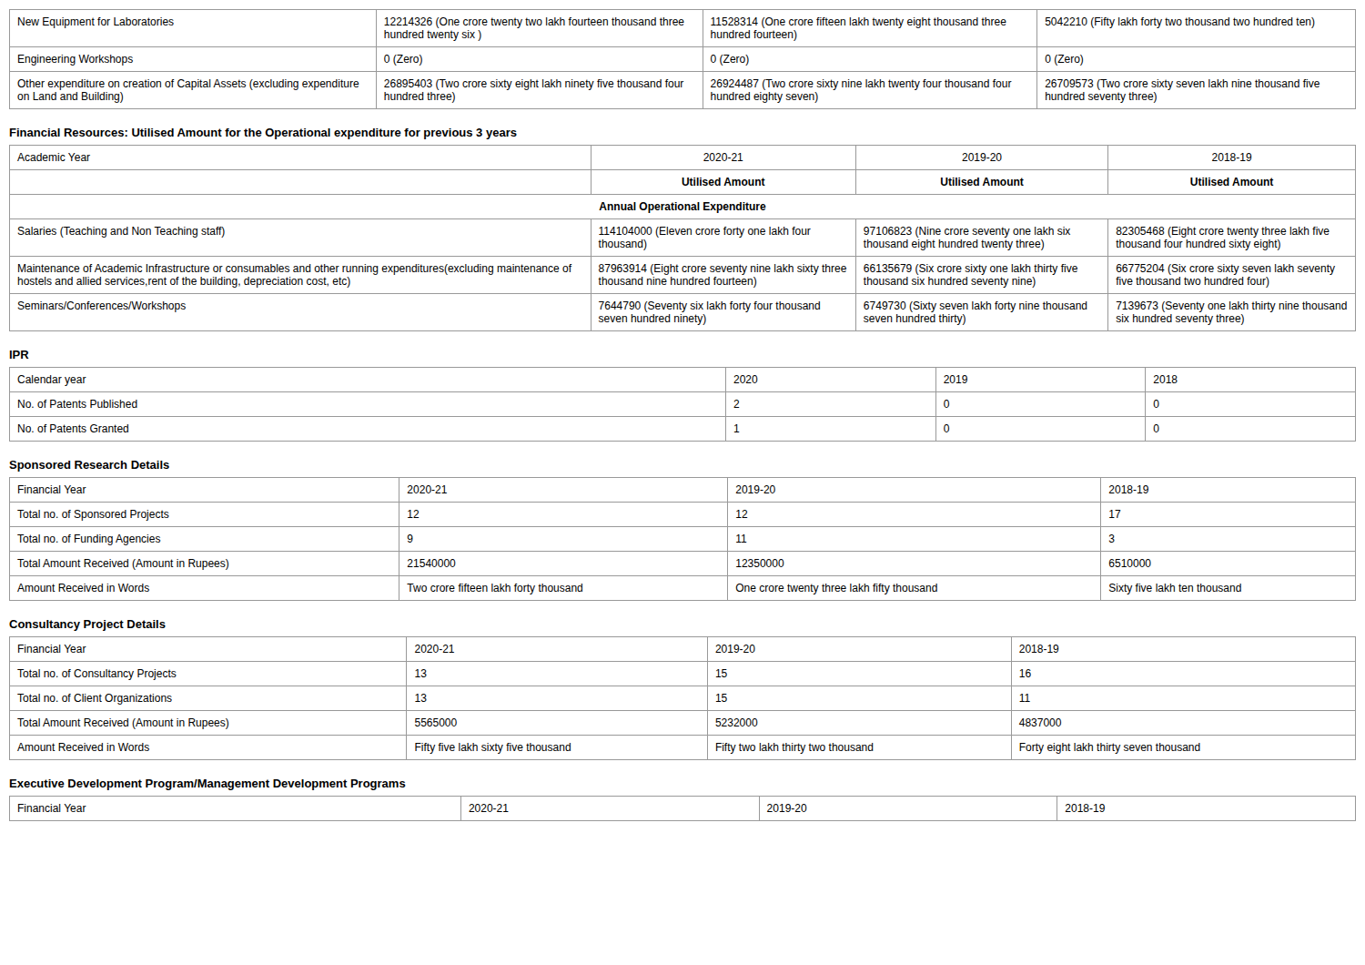| New Equipment for Laboratories | 12214326 (One crore twenty two lakh fourteen thousand three hundred twenty six ) | 11528314 (One crore fifteen lakh twenty eight thousand three hundred fourteen) | 5042210 (Fifty lakh forty two thousand two hundred ten) |
| Engineering Workshops | 0 (Zero) | 0 (Zero) | 0 (Zero) |
| Other expenditure on creation of Capital Assets (excluding expenditure on Land and Building) | 26895403 (Two crore sixty eight lakh ninety five thousand four hundred three) | 26924487 (Two crore sixty nine lakh twenty four thousand four hundred eighty seven) | 26709573 (Two crore sixty seven lakh nine thousand five hundred seventy three) |
Financial Resources: Utilised Amount for the Operational expenditure for previous 3 years
| Academic Year | 2020-21 | 2019-20 | 2018-19 |
| --- | --- | --- | --- |
| | Utilised Amount | Utilised Amount | Utilised Amount |
| Annual Operational Expenditure |
| Salaries (Teaching and Non Teaching staff) | 114104000 (Eleven crore forty one lakh four thousand) | 97106823 (Nine crore seventy one lakh six thousand eight hundred twenty three) | 82305468 (Eight crore twenty three lakh five thousand four hundred sixty eight) |
| Maintenance of Academic Infrastructure or consumables and other running expenditures(excluding maintenance of hostels and allied services,rent of the building, depreciation cost, etc) | 87963914 (Eight crore seventy nine lakh sixty three thousand nine hundred fourteen) | 66135679 (Six crore sixty one lakh thirty five thousand six hundred seventy nine) | 66775204 (Six crore sixty seven lakh seventy five thousand two hundred four) |
| Seminars/Conferences/Workshops | 7644790 (Seventy six lakh forty four thousand seven hundred ninety) | 6749730 (Sixty seven lakh forty nine thousand seven hundred thirty) | 7139673 (Seventy one lakh thirty nine thousand six hundred seventy three) |
IPR
| Calendar year | 2020 | 2019 | 2018 |
| --- | --- | --- | --- |
| No. of Patents Published | 2 | 0 | 0 |
| No. of Patents Granted | 1 | 0 | 0 |
Sponsored Research Details
| Financial Year | 2020-21 | 2019-20 | 2018-19 |
| --- | --- | --- | --- |
| Total no. of Sponsored Projects | 12 | 12 | 17 |
| Total no. of Funding Agencies | 9 | 11 | 3 |
| Total Amount Received (Amount in Rupees) | 21540000 | 12350000 | 6510000 |
| Amount Received in Words | Two crore fifteen lakh forty thousand | One crore twenty three lakh fifty thousand | Sixty five lakh ten thousand |
Consultancy Project Details
| Financial Year | 2020-21 | 2019-20 | 2018-19 |
| --- | --- | --- | --- |
| Total no. of Consultancy Projects | 13 | 15 | 16 |
| Total no. of Client Organizations | 13 | 15 | 11 |
| Total Amount Received (Amount in Rupees) | 5565000 | 5232000 | 4837000 |
| Amount Received in Words | Fifty five lakh sixty five thousand | Fifty two lakh thirty two thousand | Forty eight lakh thirty seven thousand |
Executive Development Program/Management Development Programs
| Financial Year | 2020-21 | 2019-20 | 2018-19 |
| --- | --- | --- | --- |